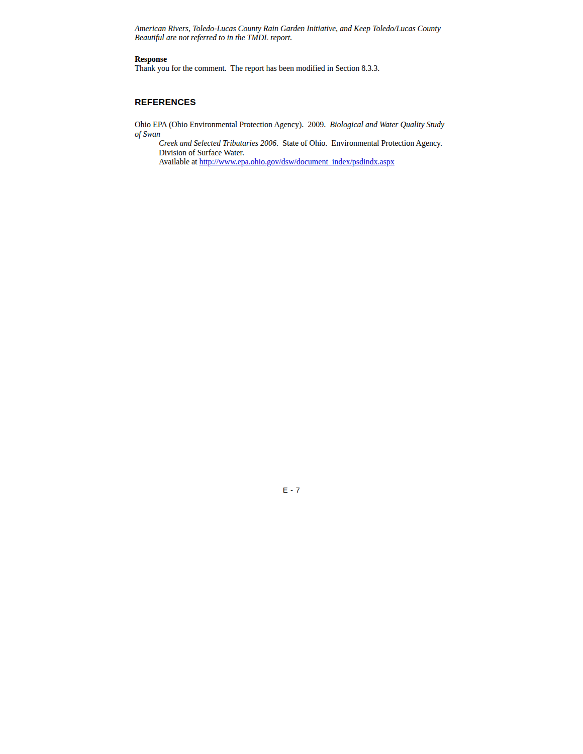American Rivers, Toledo-Lucas County Rain Garden Initiative, and Keep Toledo/Lucas County Beautiful are not referred to in the TMDL report.
Response
Thank you for the comment. The report has been modified in Section 8.3.3.
REFERENCES
Ohio EPA (Ohio Environmental Protection Agency). 2009. Biological and Water Quality Study of Swan
Creek and Selected Tributaries 2006. State of Ohio. Environmental Protection Agency.
Division of Surface Water.
Available at http://www.epa.ohio.gov/dsw/document_index/psdindx.aspx
E - 7